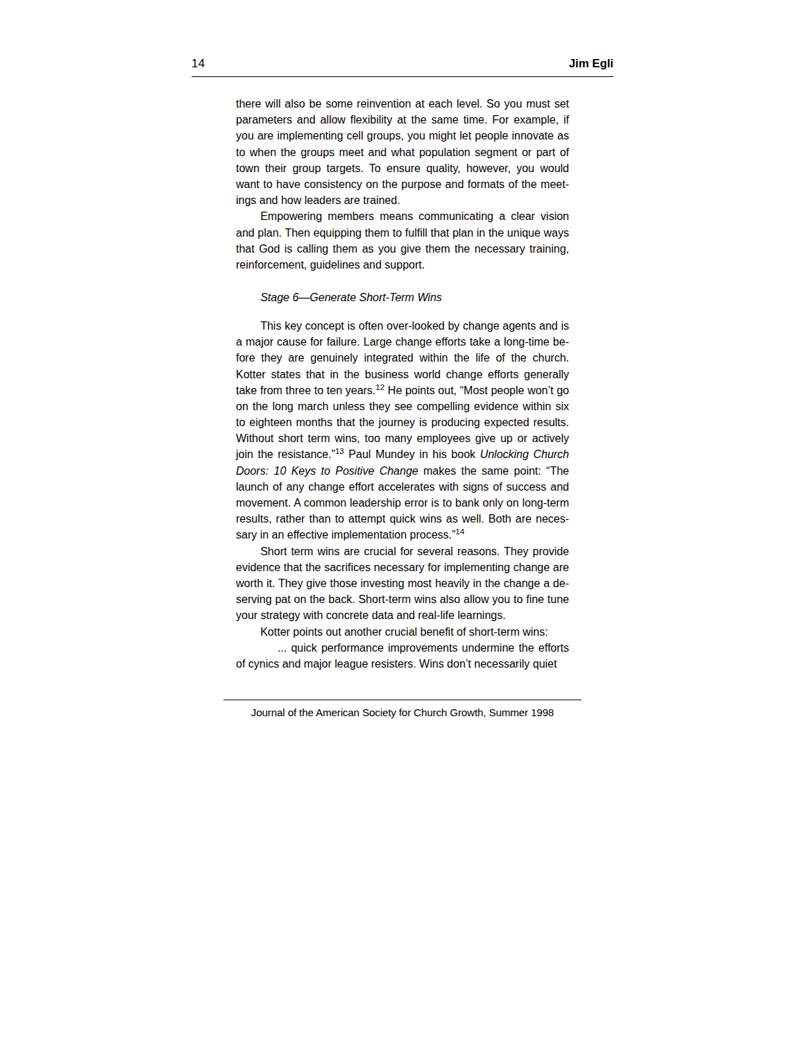14 Jim Egli
there will also be some reinvention at each level. So you must set parameters and allow flexibility at the same time. For example, if you are implementing cell groups, you might let people innovate as to when the groups meet and what population segment or part of town their group targets. To ensure quality, however, you would want to have consistency on the purpose and formats of the meetings and how leaders are trained.
Empowering members means communicating a clear vision and plan. Then equipping them to fulfill that plan in the unique ways that God is calling them as you give them the necessary training, reinforcement, guidelines and support.
Stage 6—Generate Short-Term Wins
This key concept is often over-looked by change agents and is a major cause for failure. Large change efforts take a long-time before they are genuinely integrated within the life of the church. Kotter states that in the business world change efforts generally take from three to ten years.12 He points out, “Most people won’t go on the long march unless they see compelling evidence within six to eighteen months that the journey is producing expected results. Without short term wins, too many employees give up or actively join the resistance.”13 Paul Mundey in his book Unlocking Church Doors: 10 Keys to Positive Change makes the same point: “The launch of any change effort accelerates with signs of success and movement. A common leadership error is to bank only on long-term results, rather than to attempt quick wins as well. Both are necessary in an effective implementation process.”14
Short term wins are crucial for several reasons. They provide evidence that the sacrifices necessary for implementing change are worth it. They give those investing most heavily in the change a deserving pat on the back. Short-term wins also allow you to fine tune your strategy with concrete data and real-life learnings.
Kotter points out another crucial benefit of short-term wins:
... quick performance improvements undermine the efforts of cynics and major league resisters. Wins don’t necessarily quiet
Journal of the American Society for Church Growth, Summer 1998